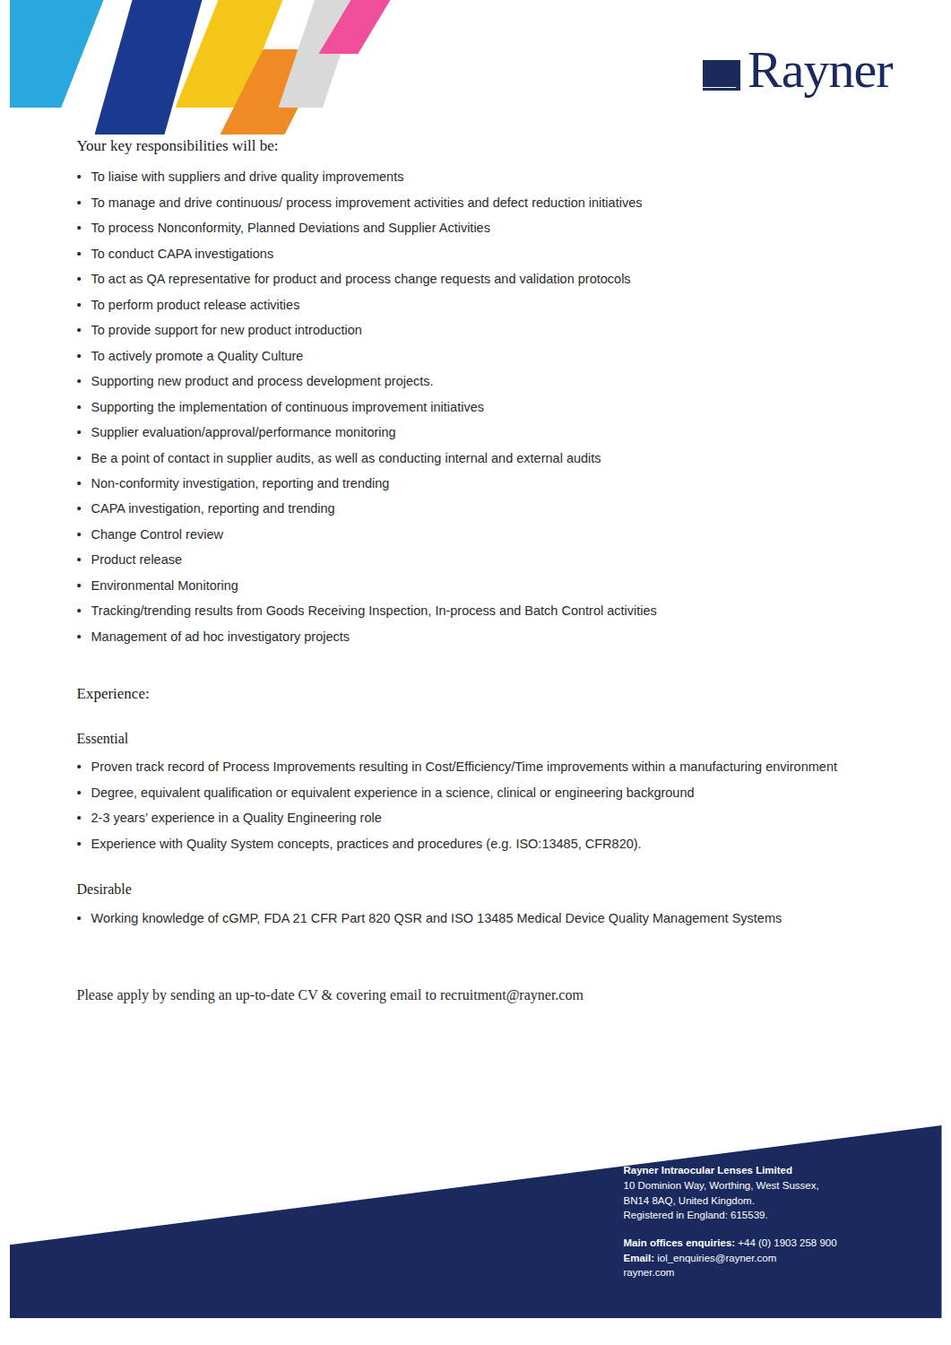Rayner
Your key responsibilities will be:
To liaise with suppliers and drive quality improvements
To manage and drive continuous/ process improvement activities and defect reduction initiatives
To process Nonconformity, Planned Deviations and Supplier Activities
To conduct CAPA investigations
To act as QA representative for product and process change requests and validation protocols
To perform product release activities
To provide support for new product introduction
To actively promote a Quality Culture
Supporting new product and process development projects.
Supporting the implementation of continuous improvement initiatives
Supplier evaluation/approval/performance monitoring
Be a point of contact in supplier audits, as well as conducting internal and external audits
Non-conformity investigation, reporting and trending
CAPA investigation, reporting and trending
Change Control review
Product release
Environmental Monitoring
Tracking/trending results from Goods Receiving Inspection, In-process and Batch Control activities
Management of ad hoc investigatory projects
Experience:
Essential
Proven track record of Process Improvements resulting in Cost/Efficiency/Time improvements within a manufacturing environment
Degree, equivalent qualification or equivalent experience in a science, clinical or engineering background
2-3 years’ experience in a Quality Engineering role
Experience with Quality System concepts, practices and procedures (e.g. ISO:13485, CFR820).
Desirable
Working knowledge of cGMP, FDA 21 CFR Part 820 QSR and ISO 13485 Medical Device Quality Management Systems
Please apply by sending an up-to-date CV & covering email to recruitment@rayner.com
Rayner Intraocular Lenses Limited
10 Dominion Way, Worthing, West Sussex,
BN14 8AQ, United Kingdom.
Registered in England: 615539.
Main offices enquiries: +44 (0) 1903 258 900
Email: iol_enquiries@rayner.com
rayner.com